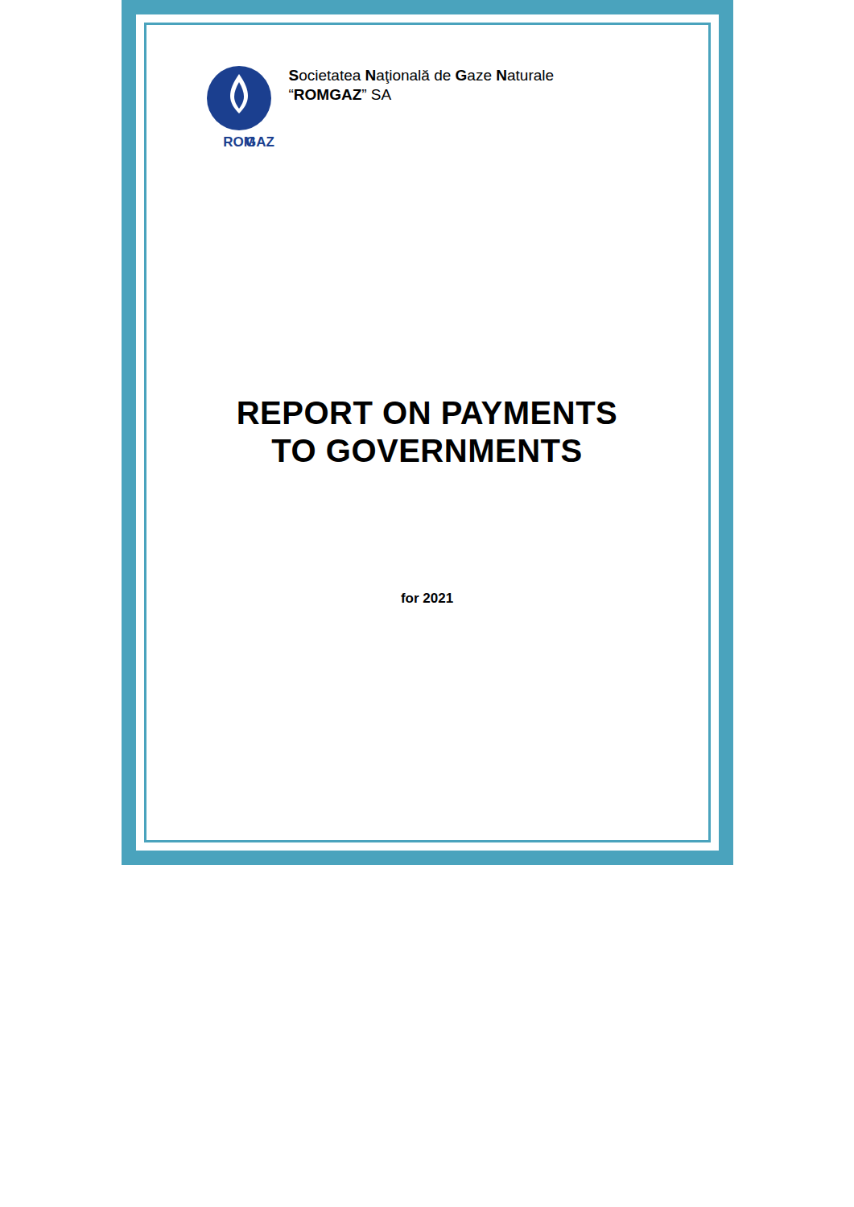ROM GAZ
Societatea Naţională de Gaze Naturale
“ROMGAZ” SA
REPORT ON PAYMENTS
TO GOVERNMENTS
for 2021